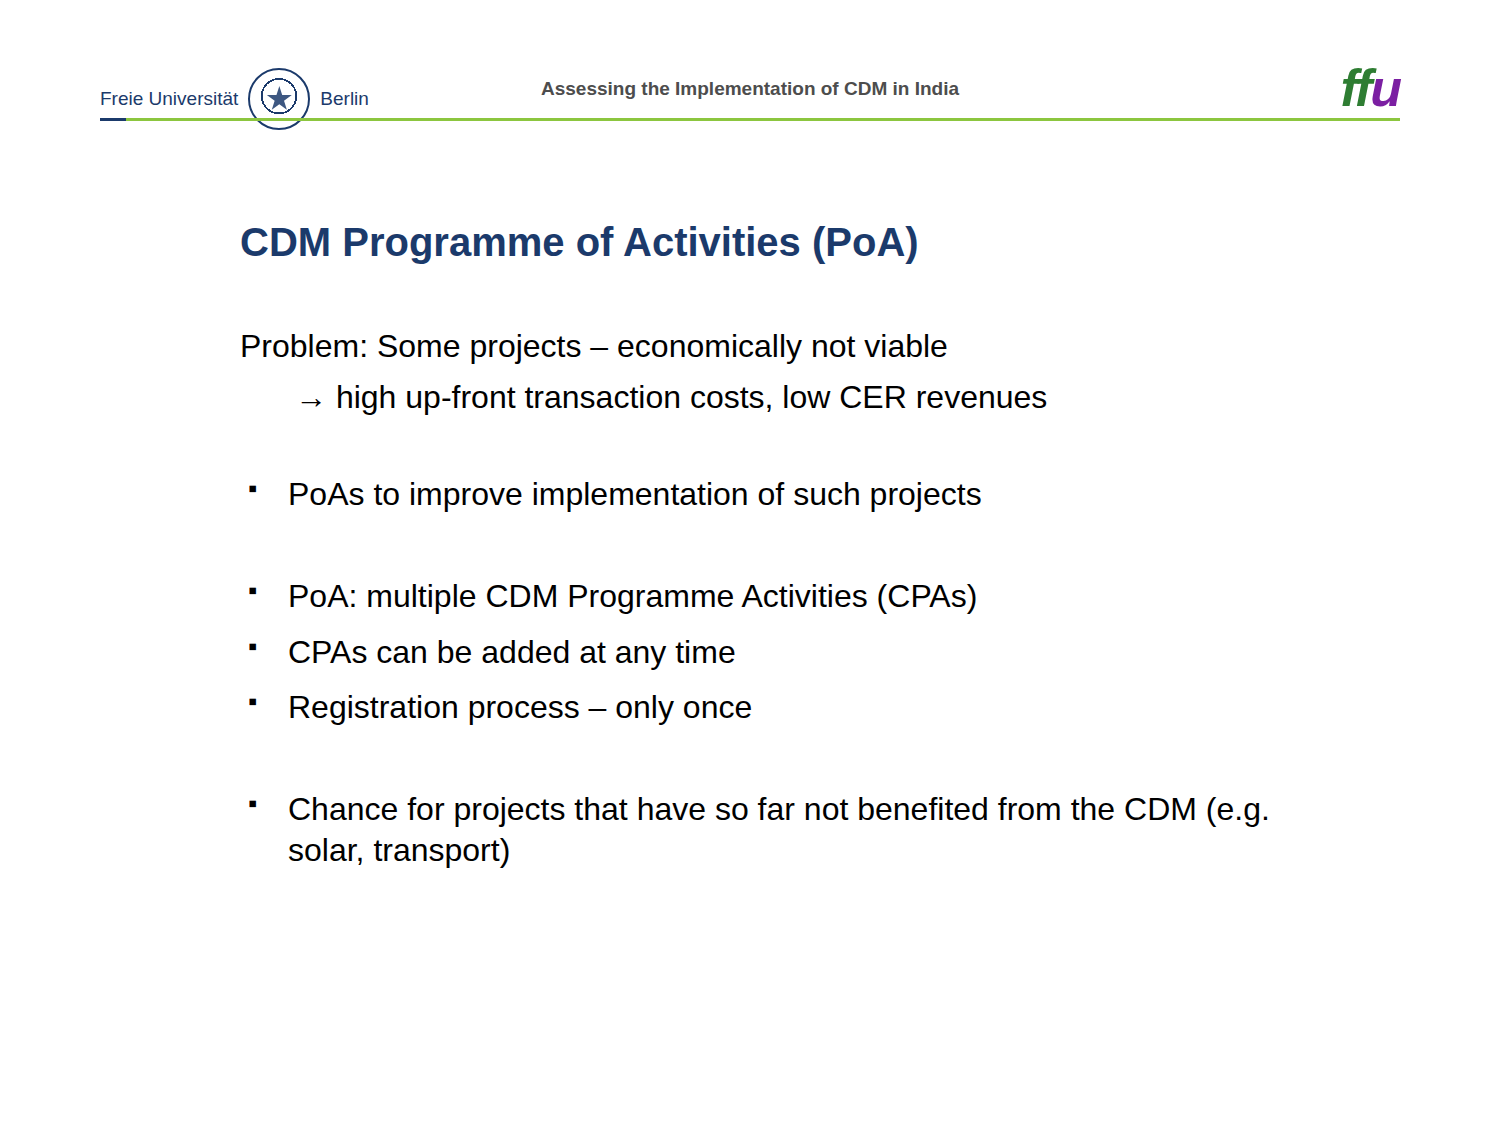Freie Universität Berlin
Assessing the Implementation of CDM in India
ffu
CDM Programme of Activities (PoA)
Problem: Some projects – economically not viable → high up-front transaction costs, low CER revenues
PoAs to improve implementation of such projects
PoA: multiple CDM Programme Activities (CPAs)
CPAs can be added at any time
Registration process – only once
Chance for projects that have so far not benefited from the CDM (e.g. solar, transport)